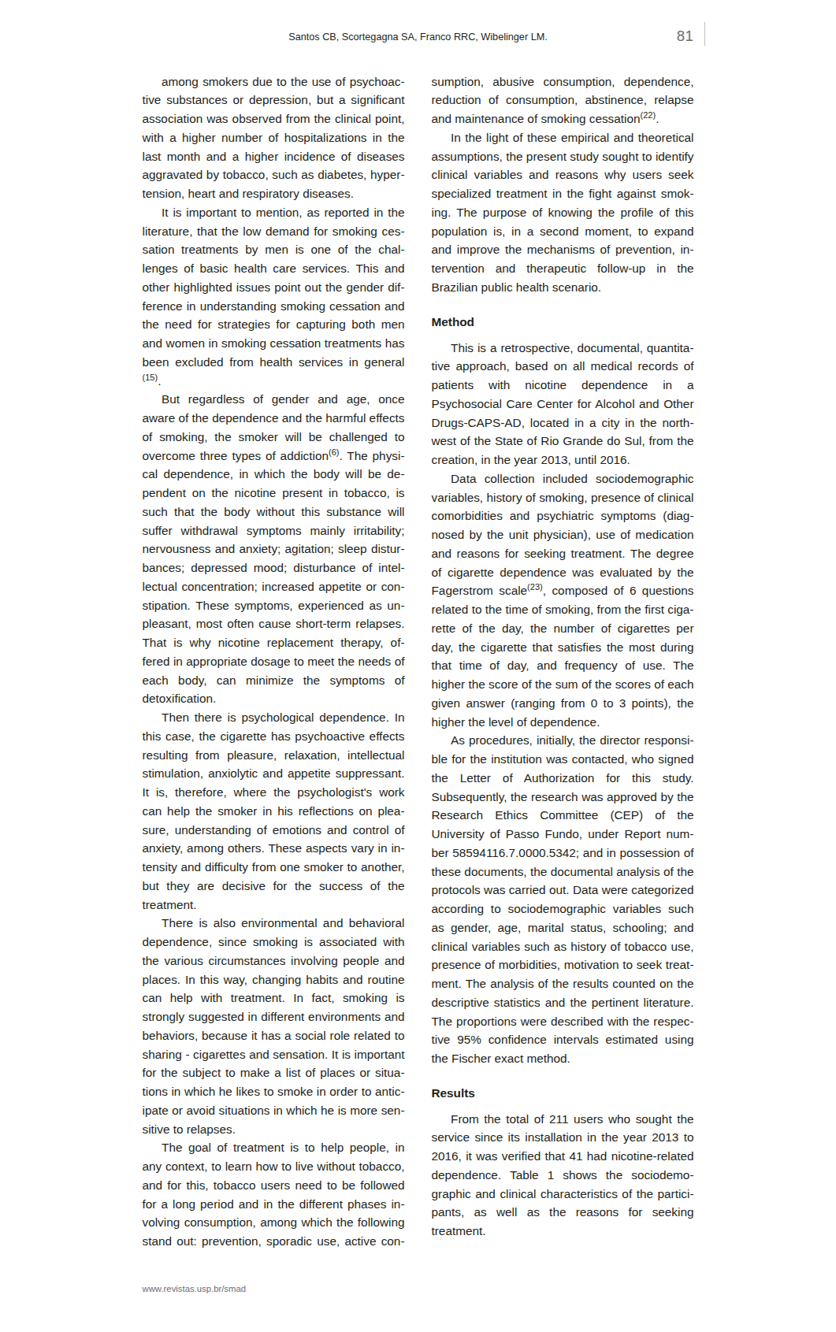Santos CB, Scortegagna SA, Franco RRC, Wibelinger LM. 81
among smokers due to the use of psychoactive substances or depression, but a significant association was observed from the clinical point, with a higher number of hospitalizations in the last month and a higher incidence of diseases aggravated by tobacco, such as diabetes, hypertension, heart and respiratory diseases.
It is important to mention, as reported in the literature, that the low demand for smoking cessation treatments by men is one of the challenges of basic health care services. This and other highlighted issues point out the gender difference in understanding smoking cessation and the need for strategies for capturing both men and women in smoking cessation treatments has been excluded from health services in general (15).
But regardless of gender and age, once aware of the dependence and the harmful effects of smoking, the smoker will be challenged to overcome three types of addiction(6). The physical dependence, in which the body will be dependent on the nicotine present in tobacco, is such that the body without this substance will suffer withdrawal symptoms mainly irritability; nervousness and anxiety; agitation; sleep disturbances; depressed mood; disturbance of intellectual concentration; increased appetite or constipation. These symptoms, experienced as unpleasant, most often cause short-term relapses. That is why nicotine replacement therapy, offered in appropriate dosage to meet the needs of each body, can minimize the symptoms of detoxification.
Then there is psychological dependence. In this case, the cigarette has psychoactive effects resulting from pleasure, relaxation, intellectual stimulation, anxiolytic and appetite suppressant. It is, therefore, where the psychologist's work can help the smoker in his reflections on pleasure, understanding of emotions and control of anxiety, among others. These aspects vary in intensity and difficulty from one smoker to another, but they are decisive for the success of the treatment.
There is also environmental and behavioral dependence, since smoking is associated with the various circumstances involving people and places. In this way, changing habits and routine can help with treatment. In fact, smoking is strongly suggested in different environments and behaviors, because it has a social role related to sharing - cigarettes and sensation. It is important for the subject to make a list of places or situations in which he likes to smoke in order to anticipate or avoid situations in which he is more sensitive to relapses.
The goal of treatment is to help people, in any context, to learn how to live without tobacco, and for this, tobacco users need to be followed for a long period and in the different phases involving consumption, among which the following stand out: prevention, sporadic use, active consumption, abusive consumption, dependence, reduction of consumption, abstinence, relapse and maintenance of smoking cessation(22).
In the light of these empirical and theoretical assumptions, the present study sought to identify clinical variables and reasons why users seek specialized treatment in the fight against smoking. The purpose of knowing the profile of this population is, in a second moment, to expand and improve the mechanisms of prevention, intervention and therapeutic follow-up in the Brazilian public health scenario.
Method
This is a retrospective, documental, quantitative approach, based on all medical records of patients with nicotine dependence in a Psychosocial Care Center for Alcohol and Other Drugs-CAPS-AD, located in a city in the northwest of the State of Rio Grande do Sul, from the creation, in the year 2013, until 2016.
Data collection included sociodemographic variables, history of smoking, presence of clinical comorbidities and psychiatric symptoms (diagnosed by the unit physician), use of medication and reasons for seeking treatment. The degree of cigarette dependence was evaluated by the Fagerstrom scale(23), composed of 6 questions related to the time of smoking, from the first cigarette of the day, the number of cigarettes per day, the cigarette that satisfies the most during that time of day, and frequency of use. The higher the score of the sum of the scores of each given answer (ranging from 0 to 3 points), the higher the level of dependence.
As procedures, initially, the director responsible for the institution was contacted, who signed the Letter of Authorization for this study. Subsequently, the research was approved by the Research Ethics Committee (CEP) of the University of Passo Fundo, under Report number 58594116.7.0000.5342; and in possession of these documents, the documental analysis of the protocols was carried out. Data were categorized according to sociodemographic variables such as gender, age, marital status, schooling; and clinical variables such as history of tobacco use, presence of morbidities, motivation to seek treatment. The analysis of the results counted on the descriptive statistics and the pertinent literature. The proportions were described with the respective 95% confidence intervals estimated using the Fischer exact method.
Results
From the total of 211 users who sought the service since its installation in the year 2013 to 2016, it was verified that 41 had nicotine-related dependence. Table 1 shows the sociodemographic and clinical characteristics of the participants, as well as the reasons for seeking treatment.
www.revistas.usp.br/smad